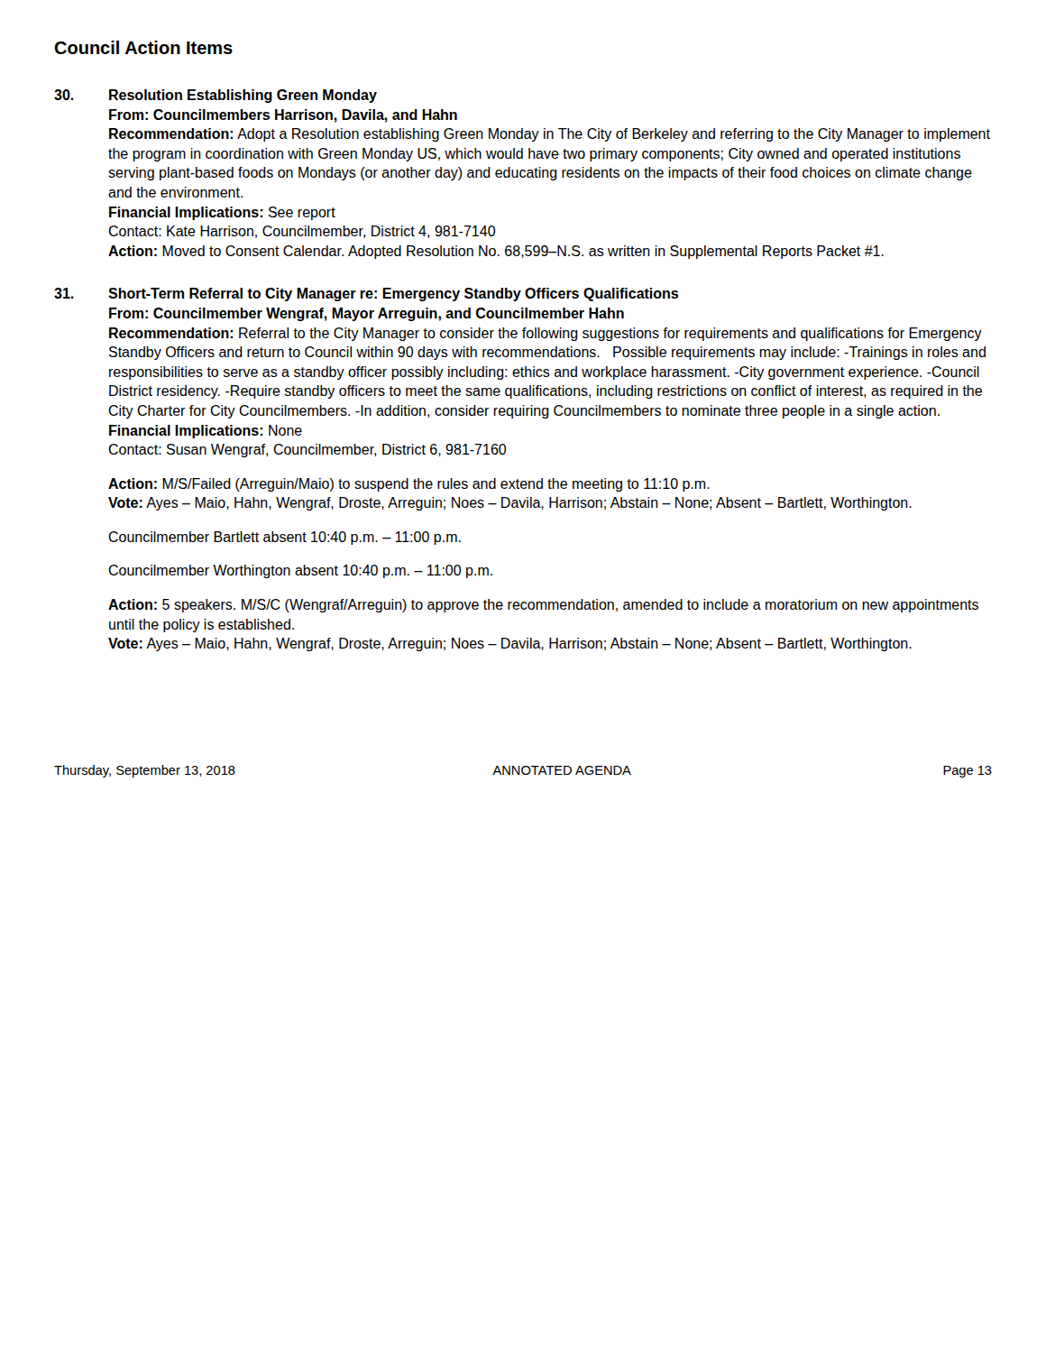Council Action Items
30.
Resolution Establishing Green Monday
From: Councilmembers Harrison, Davila, and Hahn
Recommendation: Adopt a Resolution establishing Green Monday in The City of Berkeley and referring to the City Manager to implement the program in coordination with Green Monday US, which would have two primary components; City owned and operated institutions serving plant-based foods on Mondays (or another day) and educating residents on the impacts of their food choices on climate change and the environment.
Financial Implications: See report
Contact: Kate Harrison, Councilmember, District 4, 981-7140
Action: Moved to Consent Calendar. Adopted Resolution No. 68,599–N.S. as written in Supplemental Reports Packet #1.
31.
Short-Term Referral to City Manager re: Emergency Standby Officers Qualifications
From: Councilmember Wengraf, Mayor Arreguin, and Councilmember Hahn
Recommendation: Referral to the City Manager to consider the following suggestions for requirements and qualifications for Emergency Standby Officers and return to Council within 90 days with recommendations. Possible requirements may include: -Trainings in roles and responsibilities to serve as a standby officer possibly including: ethics and workplace harassment. -City government experience. -Council District residency. -Require standby officers to meet the same qualifications, including restrictions on conflict of interest, as required in the City Charter for City Councilmembers. -In addition, consider requiring Councilmembers to nominate three people in a single action.
Financial Implications: None
Contact: Susan Wengraf, Councilmember, District 6, 981-7160
Action: M/S/Failed (Arreguin/Maio) to suspend the rules and extend the meeting to 11:10 p.m.
Vote: Ayes – Maio, Hahn, Wengraf, Droste, Arreguin; Noes – Davila, Harrison; Abstain – None; Absent – Bartlett, Worthington.
Councilmember Bartlett absent 10:40 p.m. – 11:00 p.m.
Councilmember Worthington absent 10:40 p.m. – 11:00 p.m.
Action: 5 speakers. M/S/C (Wengraf/Arreguin) to approve the recommendation, amended to include a moratorium on new appointments until the policy is established.
Vote: Ayes – Maio, Hahn, Wengraf, Droste, Arreguin; Noes – Davila, Harrison; Abstain – None; Absent – Bartlett, Worthington.
Thursday, September 13, 2018
ANNOTATED AGENDA
Page 13